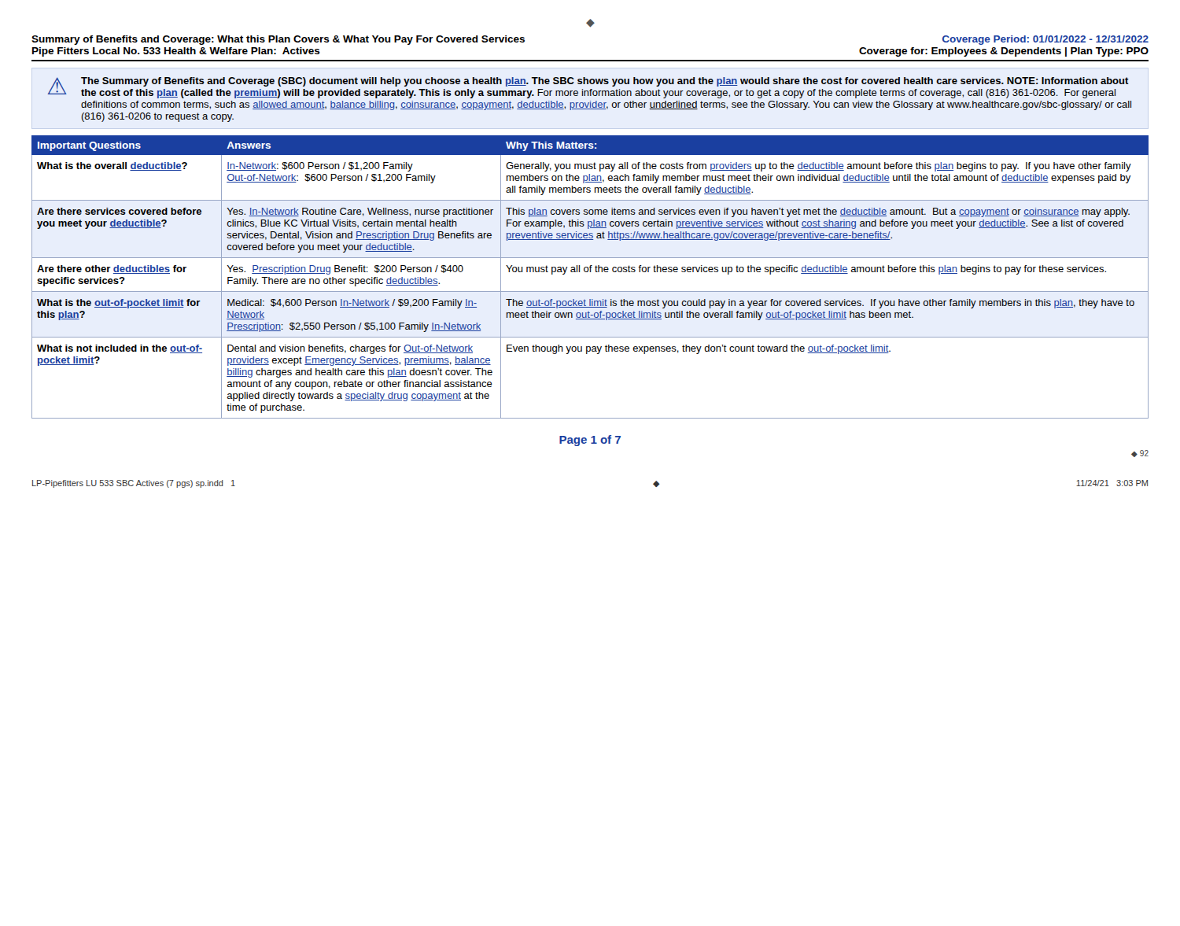◆
Summary of Benefits and Coverage: What this Plan Covers & What You Pay For Covered Services
Pipe Fitters Local No. 533 Health & Welfare Plan: Actives
Coverage Period: 01/01/2022 - 12/31/2022
Coverage for: Employees & Dependents | Plan Type: PPO
⚠
The Summary of Benefits and Coverage (SBC) document will help you choose a health plan. The SBC shows you how you and the plan would share the cost for covered health care services. NOTE: Information about the cost of this plan (called the premium) will be provided separately. This is only a summary. For more information about your coverage, or to get a copy of the complete terms of coverage, call (816) 361-0206. For general definitions of common terms, such as allowed amount, balance billing, coinsurance, copayment, deductible, provider, or other underlined terms, see the Glossary. You can view the Glossary at www.healthcare.gov/sbc-glossary/ or call (816) 361-0206 to request a copy.
| Important Questions | Answers | Why This Matters: |
| --- | --- | --- |
| What is the overall deductible ? | In-Network : $600 Person / $1,200 Family Out-of-Network : $600 Person / $1,200 Family | Generally, you must pay all of the costs from providers up to the deductible amount before this plan begins to pay. If you have other family members on the plan , each family member must meet their own individual deductible until the total amount of deductible expenses paid by all family members meets the overall family deductible . |
| Are there services covered before you meet your deductible ? | Yes. In-Network Routine Care, Wellness, nurse practitioner clinics, Blue KC Virtual Visits, certain mental health services, Dental, Vision and Prescription Drug Benefits are covered before you meet your deductible . | This plan covers some items and services even if you haven’t yet met the deductible amount. But a copayment or coinsurance may apply. For example, this plan covers certain preventive services without cost sharing and before you meet your deductible . See a list of covered preventive services at https://www.healthcare.gov/coverage/preventive-care-benefits/ . |
| Are there other deductibles for specific services? | Yes. Prescription Drug Benefit: $200 Person / $400 Family. There are no other specific deductibles . | You must pay all of the costs for these services up to the specific deductible amount before this plan begins to pay for these services. |
| What is the out-of-pocket limit for this plan ? | Medical: $4,600 Person In-Network / $9,200 Family In-Network Prescription : $2,550 Person / $5,100 Family In-Network | The out-of-pocket limit is the most you could pay in a year for covered services. If you have other family members in this plan , they have to meet their own out-of-pocket limits until the overall family out-of-pocket limit has been met. |
| What is not included in the out-of-pocket limit ? | Dental and vision benefits, charges for Out-of-Network providers except Emergency Services , premiums , balance billing charges and health care this plan doesn’t cover. The amount of any coupon, rebate or other financial assistance applied directly towards a specialty drug copayment at the time of purchase. | Even though you pay these expenses, they don’t count toward the out-of-pocket limit . |
Page 1 of 7
◆ 92
LP-Pipefitters LU 533 SBC Actives (7 pgs) sp.indd 1
◆
11/24/21 3:03 PM